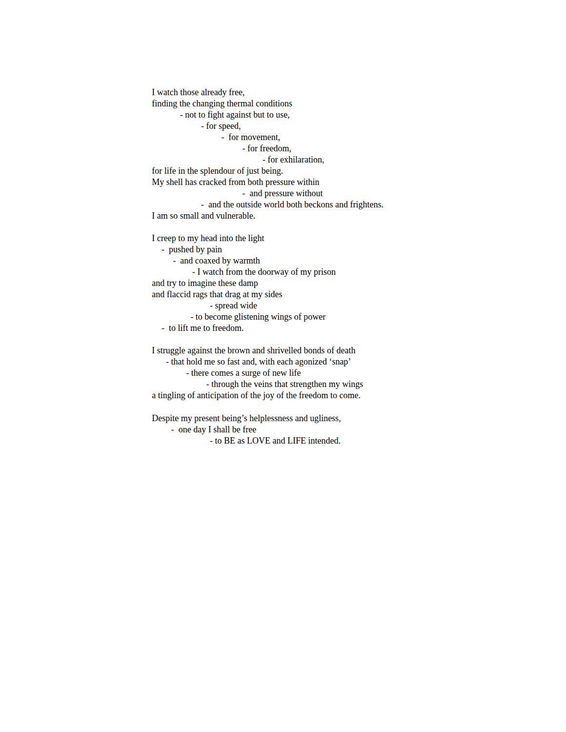I watch those already free,
finding the changing thermal conditions
- not to fight against but to use,
- for speed,
- for movement,
- for freedom,
- for exhilaration,
for life in the splendour of just being.
My shell has cracked from both pressure within
- and pressure without
- and the outside world both beckons and frightens.
I am so small and vulnerable.
I creep to my head into the light
- pushed by pain
- and coaxed by warmth
- I watch from the doorway of my prison
and try to imagine these damp
and flaccid rags that drag at my sides
- spread wide
- to become glistening wings of power
- to lift me to freedom.
I struggle against the brown and shrivelled bonds of death
- that hold me so fast and, with each agonized ‘snap’
- there comes a surge of new life
- through the veins that strengthen my wings
a tingling of anticipation of the joy of the freedom to come.
Despite my present being’s helplessness and ugliness,
- one day I shall be free
- to BE as LOVE and LIFE intended.